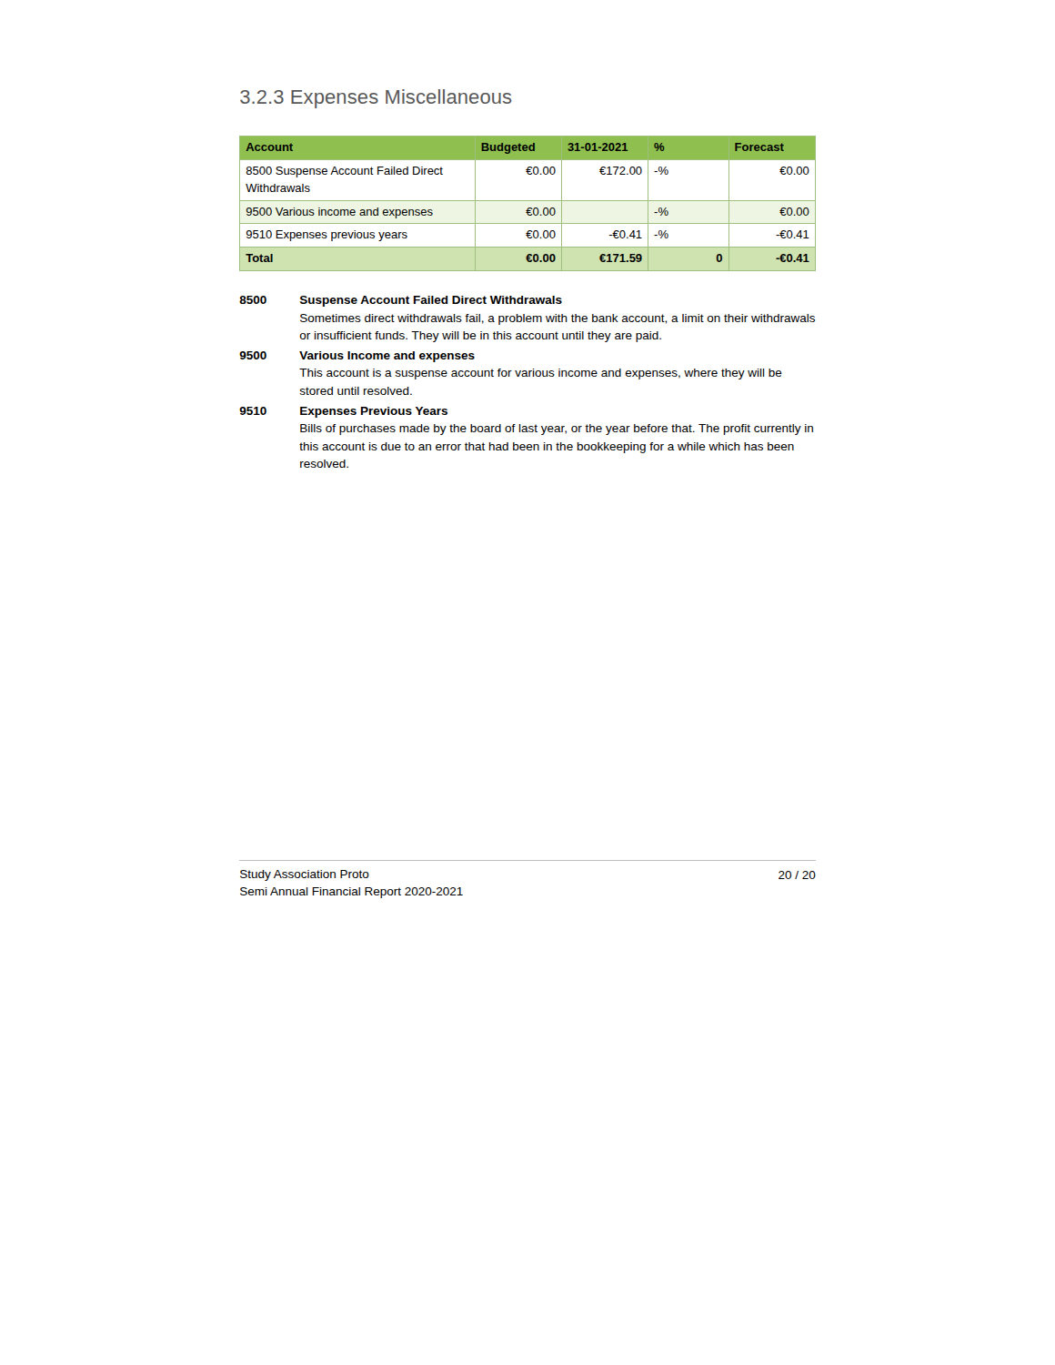3.2.3 Expenses Miscellaneous
| Account | Budgeted | 31-01-2021 | % | Forecast |
| --- | --- | --- | --- | --- |
| 8500 Suspense Account Failed Direct Withdrawals | €0.00 | €172.00 | -% | €0.00 |
| 9500 Various income and expenses | €0.00 | | -% | €0.00 |
| 9510 Expenses previous years | €0.00 | -€0.41 | -% | -€0.41 |
| Total | €0.00 | €171.59 | 0 | -€0.41 |
8500 Suspense Account Failed Direct Withdrawals
Sometimes direct withdrawals fail, a problem with the bank account, a limit on their withdrawals or insufficient funds. They will be in this account until they are paid.
9500 Various Income and expenses
This account is a suspense account for various income and expenses, where they will be stored until resolved.
9510 Expenses Previous Years
Bills of purchases made by the board of last year, or the year before that. The profit currently in this account is due to an error that had been in the bookkeeping for a while which has been resolved.
Study Association Proto
Semi Annual Financial Report 2020-2021
20 / 20